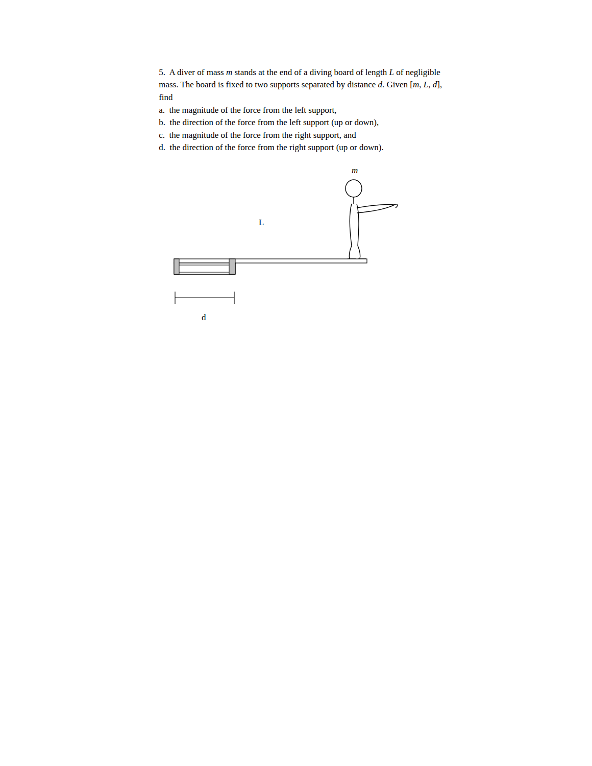5. A diver of mass m stands at the end of a diving board of length L of negligible mass. The board is fixed to two supports separated by distance d. Given [m, L, d], find
a. the magnitude of the force from the left support,
b. the direction of the force from the left support (up or down),
c. the magnitude of the force from the right support, and
d. the direction of the force from the right support (up or down).
m L d